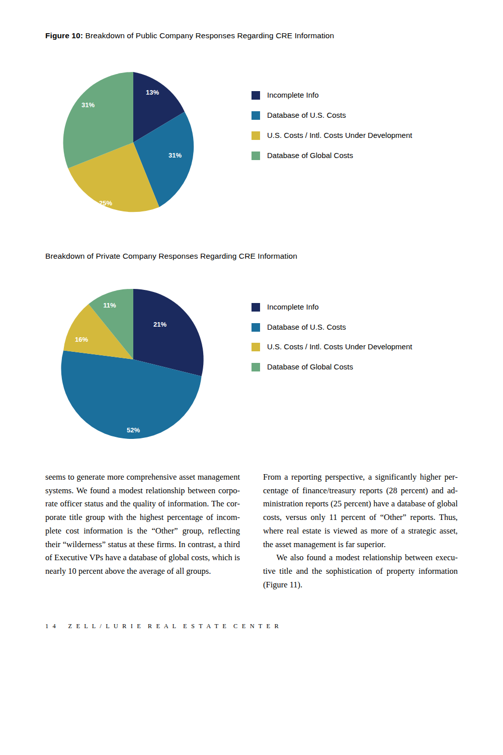Figure 10: Breakdown of Public Company Responses Regarding CRE Information
13% 31% 25% 31%
Incomplete Info
Database of U.S. Costs
U.S. Costs / Intl. Costs Under Development
Database of Global Costs
Breakdown of Private Company Responses Regarding CRE Information
21% 52% 16% 11%
Incomplete Info
Database of U.S. Costs
U.S. Costs / Intl. Costs Under Development
Database of Global Costs
seems to generate more comprehensive asset management systems. We found a modest relationship between corporate officer status and the quality of information. The corporate title group with the highest percentage of incomplete cost information is the “Other” group, reflecting their “wilderness” status at these firms. In contrast, a third of Executive VPs have a database of global costs, which is nearly 10 percent above the average of all groups.
From a reporting perspective, a significantly higher percentage of finance/treasury reports (28 percent) and administration reports (25 percent) have a database of global costs, versus only 11 percent of “Other” reports. Thus, where real estate is viewed as more of a strategic asset, the asset management is far superior.
We also found a modest relationship between executive title and the sophistication of property information (Figure 11).
1 4 Z E L L / L U R I E R E A L E S T A T E C E N T E R